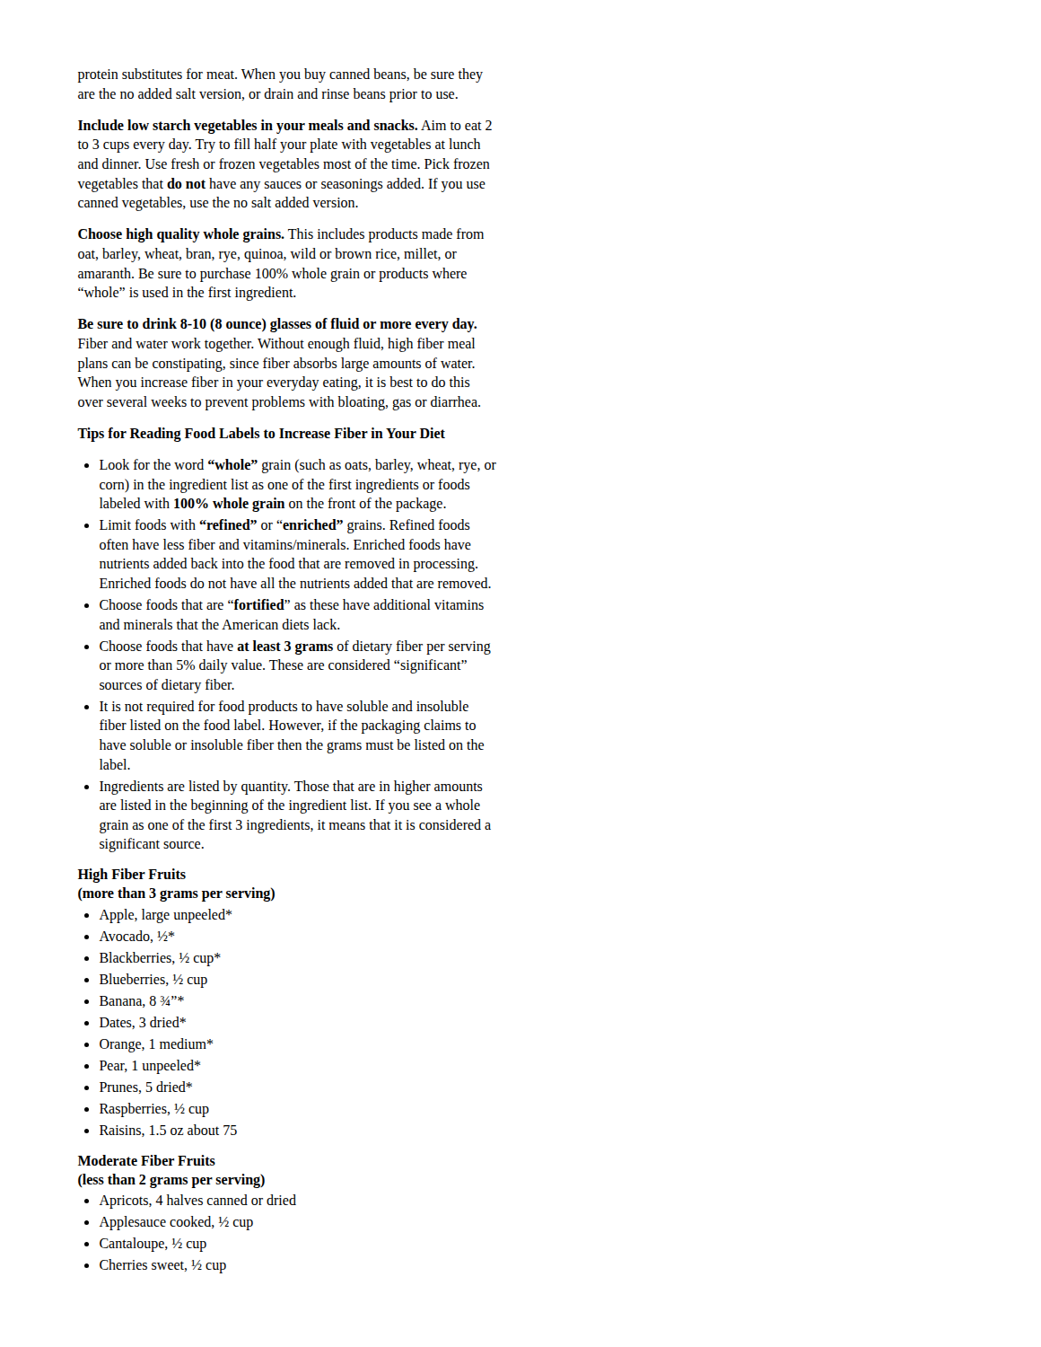protein substitutes for meat. When you buy canned beans, be sure they are the no added salt version, or drain and rinse beans prior to use.
Include low starch vegetables in your meals and snacks. Aim to eat 2 to 3 cups every day. Try to fill half your plate with vegetables at lunch and dinner. Use fresh or frozen vegetables most of the time. Pick frozen vegetables that do not have any sauces or seasonings added. If you use canned vegetables, use the no salt added version.
Choose high quality whole grains. This includes products made from oat, barley, wheat, bran, rye, quinoa, wild or brown rice, millet, or amaranth. Be sure to purchase 100% whole grain or products where “whole” is used in the first ingredient.
Be sure to drink 8-10 (8 ounce) glasses of fluid or more every day. Fiber and water work together. Without enough fluid, high fiber meal plans can be constipating, since fiber absorbs large amounts of water. When you increase fiber in your everyday eating, it is best to do this over several weeks to prevent problems with bloating, gas or diarrhea.
Tips for Reading Food Labels to Increase Fiber in Your Diet
Look for the word “whole” grain (such as oats, barley, wheat, rye, or corn) in the ingredient list as one of the first ingredients or foods labeled with 100% whole grain on the front of the package.
Limit foods with “refined” or “enriched” grains. Refined foods often have less fiber and vitamins/minerals. Enriched foods have nutrients added back into the food that are removed in processing. Enriched foods do not have all the nutrients added that are removed.
Choose foods that are “fortified” as these have additional vitamins and minerals that the American diets lack.
Choose foods that have at least 3 grams of dietary fiber per serving or more than 5% daily value. These are considered “significant” sources of dietary fiber.
It is not required for food products to have soluble and insoluble fiber listed on the food label. However, if the packaging claims to have soluble or insoluble fiber then the grams must be listed on the label.
Ingredients are listed by quantity. Those that are in higher amounts are listed in the beginning of the ingredient list. If you see a whole grain as one of the first 3 ingredients, it means that it is considered a significant source.
High Fiber Fruits
(more than 3 grams per serving)
Apple, large unpeeled*
Avocado, ½*
Blackberries, ½ cup*
Blueberries, ½ cup
Banana, 8 ¾”*
Dates, 3 dried*
Orange, 1 medium*
Pear, 1 unpeeled*
Prunes, 5 dried*
Raspberries, ½ cup
Raisins, 1.5 oz about 75
Moderate Fiber Fruits
(less than 2 grams per serving)
Apricots, 4 halves canned or dried
Applesauce cooked, ½ cup
Cantaloupe, ½ cup
Cherries sweet, ½ cup